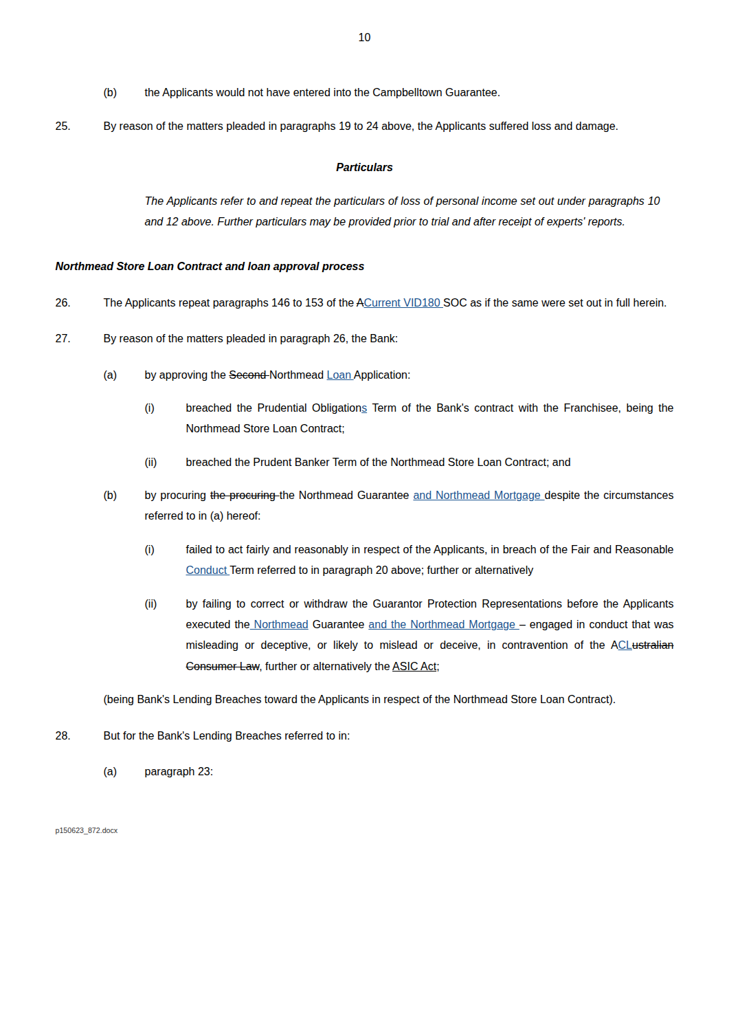10
(b)
the Applicants would not have entered into the Campbelltown Guarantee.
25.
By reason of the matters pleaded in paragraphs 19 to 24 above, the Applicants suffered loss and damage.
Particulars
The Applicants refer to and repeat the particulars of loss of personal income set out under paragraphs 10 and 12 above. Further particulars may be provided prior to trial and after receipt of experts' reports.
Northmead Store Loan Contract and loan approval process
26.
The Applicants repeat paragraphs 146 to 153 of the ACurrent VID180 SOC as if the same were set out in full herein.
27.
By reason of the matters pleaded in paragraph 26, the Bank:
(a)
by approving the Second Northmead Loan Application:
(i)
breached the Prudential Obligations Term of the Bank's contract with the Franchisee, being the Northmead Store Loan Contract;
(ii)
breached the Prudent Banker Term of the Northmead Store Loan Contract; and
(b)
by procuring the procuring the Northmead Guarantee and Northmead Mortgage despite the circumstances referred to in (a) hereof:
(i)
failed to act fairly and reasonably in respect of the Applicants, in breach of the Fair and Reasonable Conduct Term referred to in paragraph 20 above; further or alternatively
(ii)
by failing to correct or withdraw the Guarantor Protection Representations before the Applicants executed the Northmead Guarantee and the Northmead Mortgage – engaged in conduct that was misleading or deceptive, or likely to mislead or deceive, in contravention of the ACLustralian Consumer Law, further or alternatively the ASIC Act;
(being Bank's Lending Breaches toward the Applicants in respect of the Northmead Store Loan Contract).
28.
But for the Bank's Lending Breaches referred to in:
(a)
paragraph 23:
p150623_872.docx